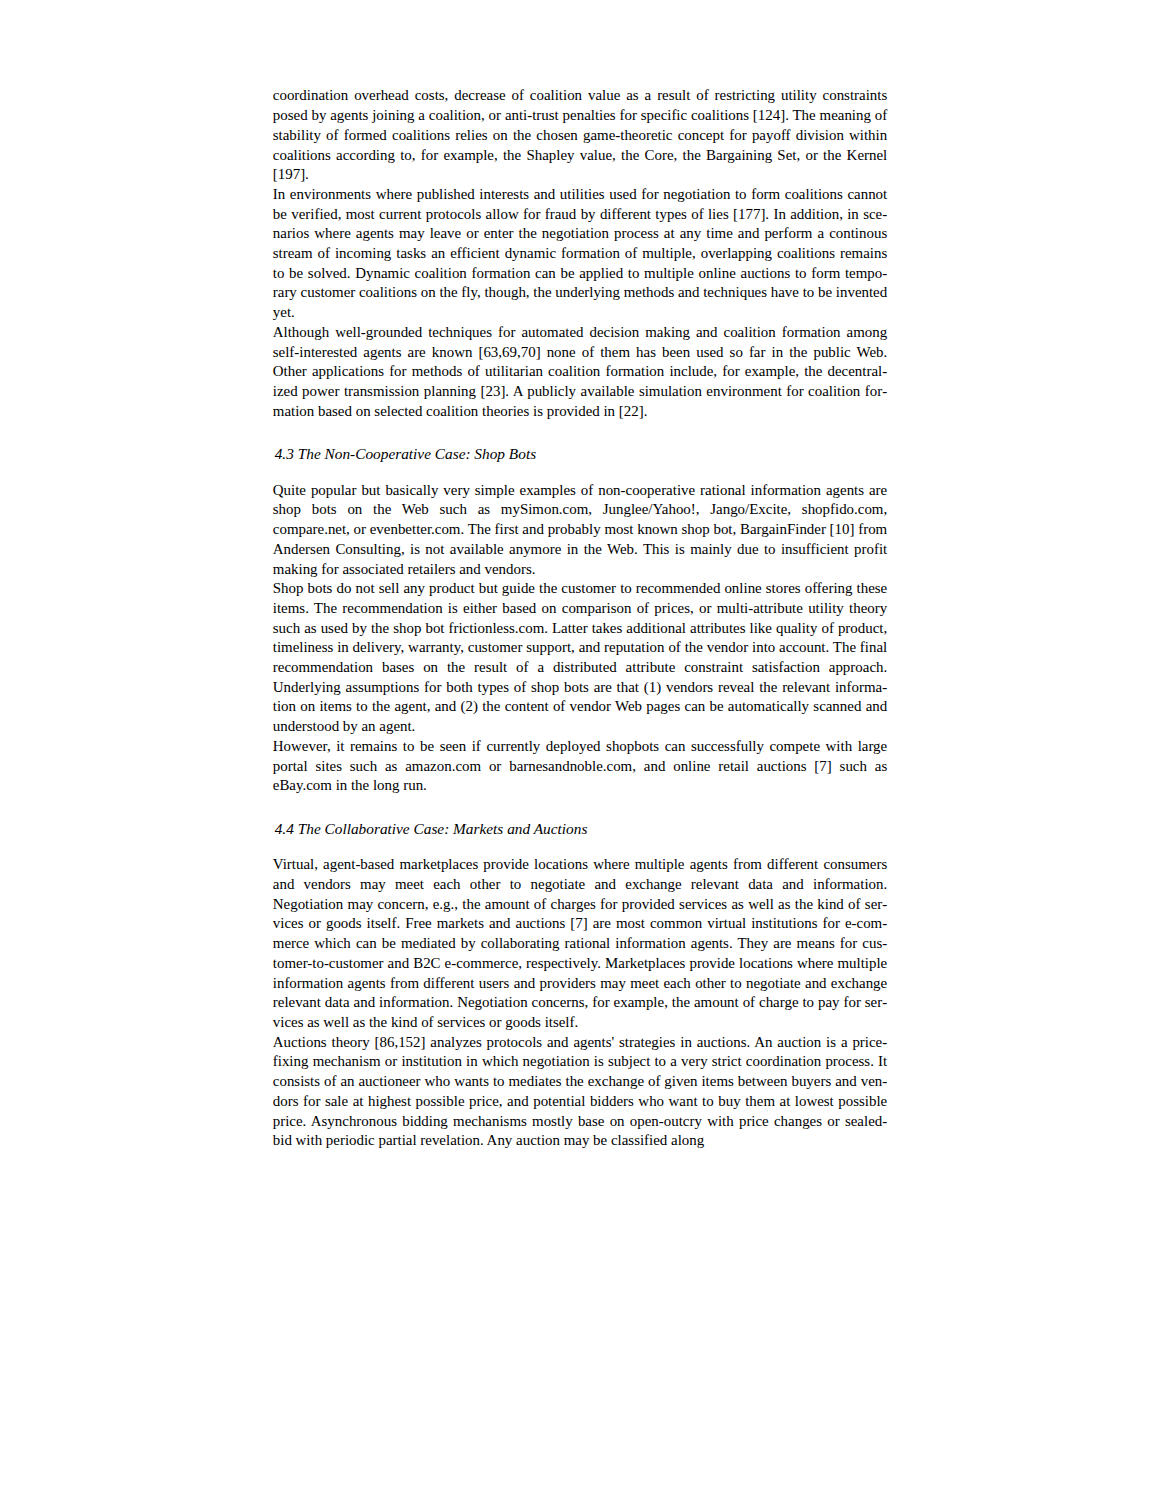coordination overhead costs, decrease of coalition value as a result of restricting utility constraints posed by agents joining a coalition, or anti-trust penalties for specific coalitions [124]. The meaning of stability of formed coalitions relies on the chosen game-theoretic concept for payoff division within coalitions according to, for example, the Shapley value, the Core, the Bargaining Set, or the Kernel [197].
In environments where published interests and utilities used for negotiation to form coalitions cannot be verified, most current protocols allow for fraud by different types of lies [177]. In addition, in scenarios where agents may leave or enter the negotiation process at any time and perform a continous stream of incoming tasks an efficient dynamic formation of multiple, overlapping coalitions remains to be solved. Dynamic coalition formation can be applied to multiple online auctions to form temporary customer coalitions on the fly, though, the underlying methods and techniques have to be invented yet.
Although well-grounded techniques for automated decision making and coalition formation among self-interested agents are known [63,69,70] none of them has been used so far in the public Web. Other applications for methods of utilitarian coalition formation include, for example, the decentralized power transmission planning [23]. A publicly available simulation environment for coalition formation based on selected coalition theories is provided in [22].
4.3 The Non-Cooperative Case: Shop Bots
Quite popular but basically very simple examples of non-cooperative rational information agents are shop bots on the Web such as mySimon.com, Junglee/Yahoo!, Jango/Excite, shopfido.com, compare.net, or evenbetter.com. The first and probably most known shop bot, BargainFinder [10] from Andersen Consulting, is not available anymore in the Web. This is mainly due to insufficient profit making for associated retailers and vendors.
Shop bots do not sell any product but guide the customer to recommended online stores offering these items. The recommendation is either based on comparison of prices, or multi-attribute utility theory such as used by the shop bot frictionless.com. Latter takes additional attributes like quality of product, timeliness in delivery, warranty, customer support, and reputation of the vendor into account. The final recommendation bases on the result of a distributed attribute constraint satisfaction approach. Underlying assumptions for both types of shop bots are that (1) vendors reveal the relevant information on items to the agent, and (2) the content of vendor Web pages can be automatically scanned and understood by an agent.
However, it remains to be seen if currently deployed shopbots can successfully compete with large portal sites such as amazon.com or barnesandnoble.com, and online retail auctions [7] such as eBay.com in the long run.
4.4 The Collaborative Case: Markets and Auctions
Virtual, agent-based marketplaces provide locations where multiple agents from different consumers and vendors may meet each other to negotiate and exchange relevant data and information. Negotiation may concern, e.g., the amount of charges for provided services as well as the kind of services or goods itself. Free markets and auctions [7] are most common virtual institutions for e-commerce which can be mediated by collaborating rational information agents. They are means for customer-to-customer and B2C e-commerce, respectively. Marketplaces provide locations where multiple information agents from different users and providers may meet each other to negotiate and exchange relevant data and information. Negotiation concerns, for example, the amount of charge to pay for services as well as the kind of services or goods itself.
Auctions theory [86,152] analyzes protocols and agents' strategies in auctions. An auction is a price-fixing mechanism or institution in which negotiation is subject to a very strict coordination process. It consists of an auctioneer who wants to mediates the exchange of given items between buyers and vendors for sale at highest possible price, and potential bidders who want to buy them at lowest possible price. Asynchronous bidding mechanisms mostly base on open-outcry with price changes or sealed-bid with periodic partial revelation. Any auction may be classified along